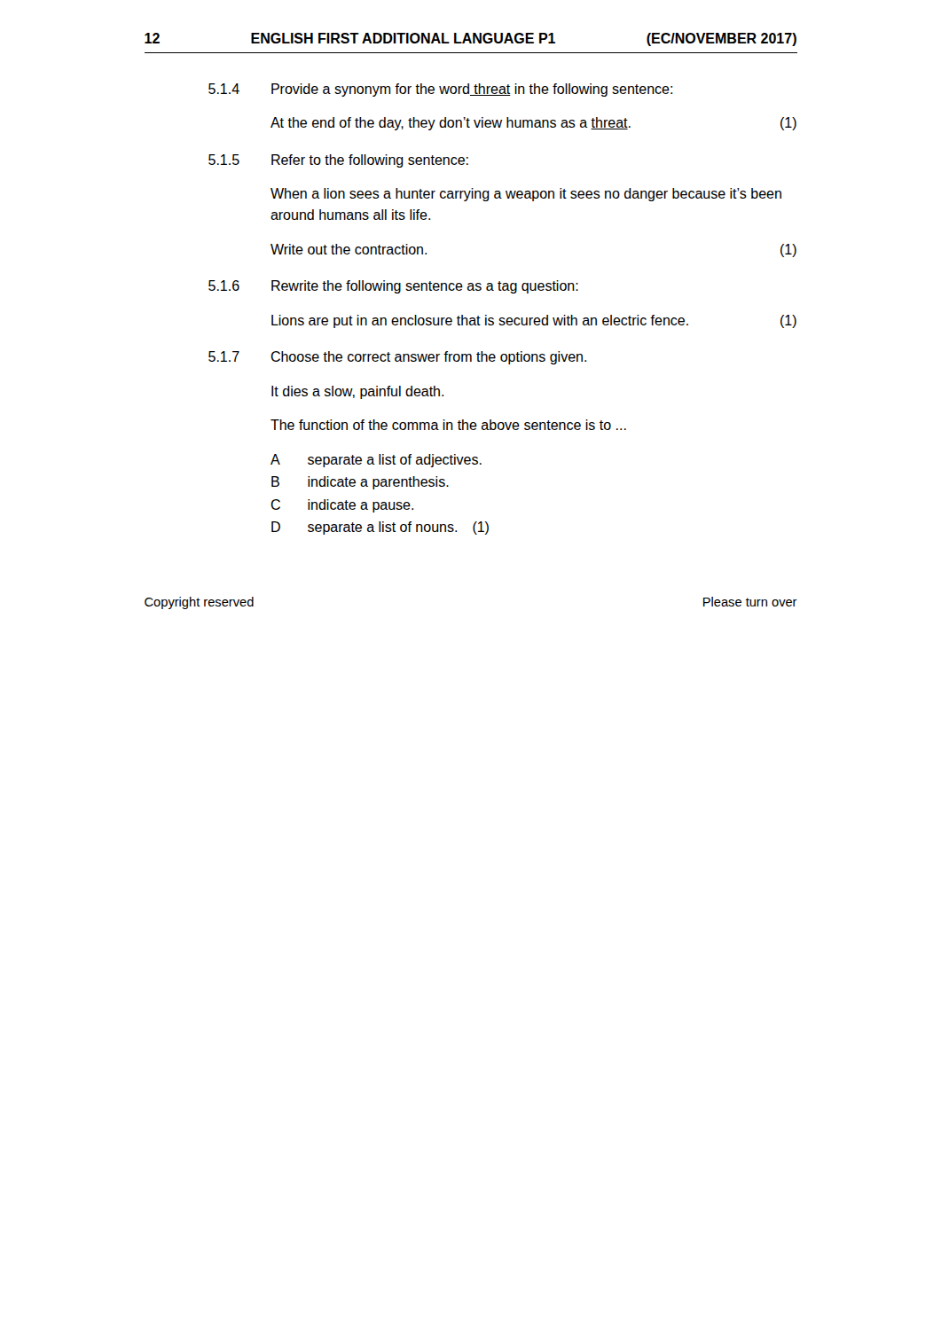12 ENGLISH FIRST ADDITIONAL LANGUAGE P1 (EC/NOVEMBER 2017)
5.1.4
Provide a synonym for the word threat in the following sentence:
(1) At the end of the day, they don’t view humans as a threat.
5.1.5
Refer to the following sentence:
When a lion sees a hunter carrying a weapon it sees no danger because it’s been around humans all its life.
(1) Write out the contraction.
5.1.6
Rewrite the following sentence as a tag question:
(1) Lions are put in an enclosure that is secured with an electric fence.
5.1.7
Choose the correct answer from the options given.
It dies a slow, painful death.
The function of the comma in the above sentence is to ...
Aseparate a list of adjectives.
Bindicate a parenthesis.
Cindicate a pause.
Dseparate a list of nouns.(1)
Copyright reserved Please turn over